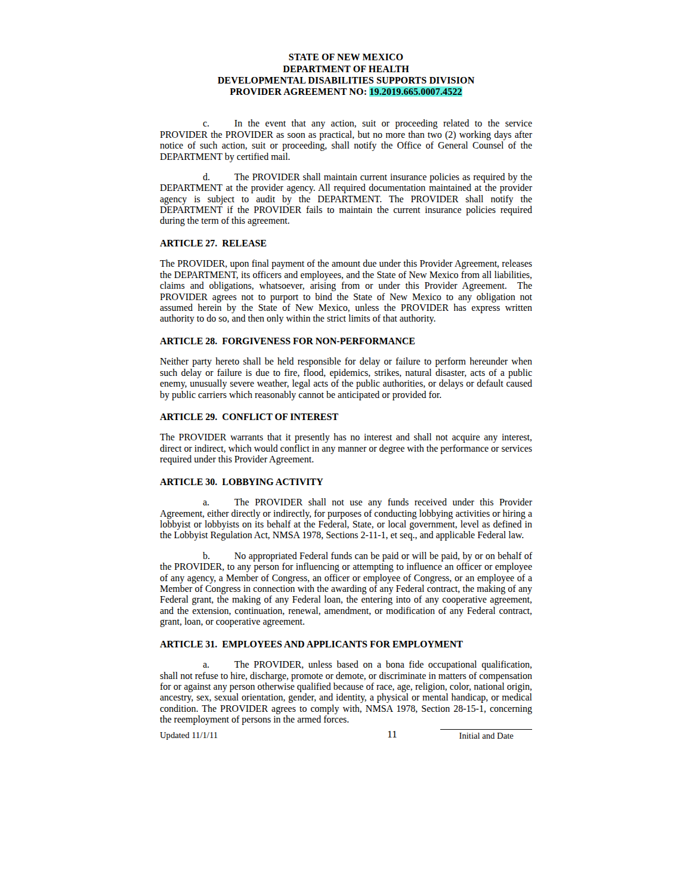STATE OF NEW MEXICO
DEPARTMENT OF HEALTH
DEVELOPMENTAL DISABILITIES SUPPORTS DIVISION
PROVIDER AGREEMENT NO: 19.2019.665.0007.4522
c. In the event that any action, suit or proceeding related to the service PROVIDER the PROVIDER as soon as practical, but no more than two (2) working days after notice of such action, suit or proceeding, shall notify the Office of General Counsel of the DEPARTMENT by certified mail.
d. The PROVIDER shall maintain current insurance policies as required by the DEPARTMENT at the provider agency. All required documentation maintained at the provider agency is subject to audit by the DEPARTMENT. The PROVIDER shall notify the DEPARTMENT if the PROVIDER fails to maintain the current insurance policies required during the term of this agreement.
ARTICLE 27. RELEASE
The PROVIDER, upon final payment of the amount due under this Provider Agreement, releases the DEPARTMENT, its officers and employees, and the State of New Mexico from all liabilities, claims and obligations, whatsoever, arising from or under this Provider Agreement. The PROVIDER agrees not to purport to bind the State of New Mexico to any obligation not assumed herein by the State of New Mexico, unless the PROVIDER has express written authority to do so, and then only within the strict limits of that authority.
ARTICLE 28. FORGIVENESS FOR NON-PERFORMANCE
Neither party hereto shall be held responsible for delay or failure to perform hereunder when such delay or failure is due to fire, flood, epidemics, strikes, natural disaster, acts of a public enemy, unusually severe weather, legal acts of the public authorities, or delays or default caused by public carriers which reasonably cannot be anticipated or provided for.
ARTICLE 29. CONFLICT OF INTEREST
The PROVIDER warrants that it presently has no interest and shall not acquire any interest, direct or indirect, which would conflict in any manner or degree with the performance or services required under this Provider Agreement.
ARTICLE 30. LOBBYING ACTIVITY
a. The PROVIDER shall not use any funds received under this Provider Agreement, either directly or indirectly, for purposes of conducting lobbying activities or hiring a lobbyist or lobbyists on its behalf at the Federal, State, or local government, level as defined in the Lobbyist Regulation Act, NMSA 1978, Sections 2-11-1, et seq., and applicable Federal law.
b. No appropriated Federal funds can be paid or will be paid, by or on behalf of the PROVIDER, to any person for influencing or attempting to influence an officer or employee of any agency, a Member of Congress, an officer or employee of Congress, or an employee of a Member of Congress in connection with the awarding of any Federal contract, the making of any Federal grant, the making of any Federal loan, the entering into of any cooperative agreement, and the extension, continuation, renewal, amendment, or modification of any Federal contract, grant, loan, or cooperative agreement.
ARTICLE 31. EMPLOYEES AND APPLICANTS FOR EMPLOYMENT
a. The PROVIDER, unless based on a bona fide occupational qualification, shall not refuse to hire, discharge, promote or demote, or discriminate in matters of compensation for or against any person otherwise qualified because of race, age, religion, color, national origin, ancestry, sex, sexual orientation, gender, and identity, a physical or mental handicap, or medical condition. The PROVIDER agrees to comply with, NMSA 1978, Section 28-15-1, concerning the reemployment of persons in the armed forces.
Updated 11/1/11 11 Initial and Date